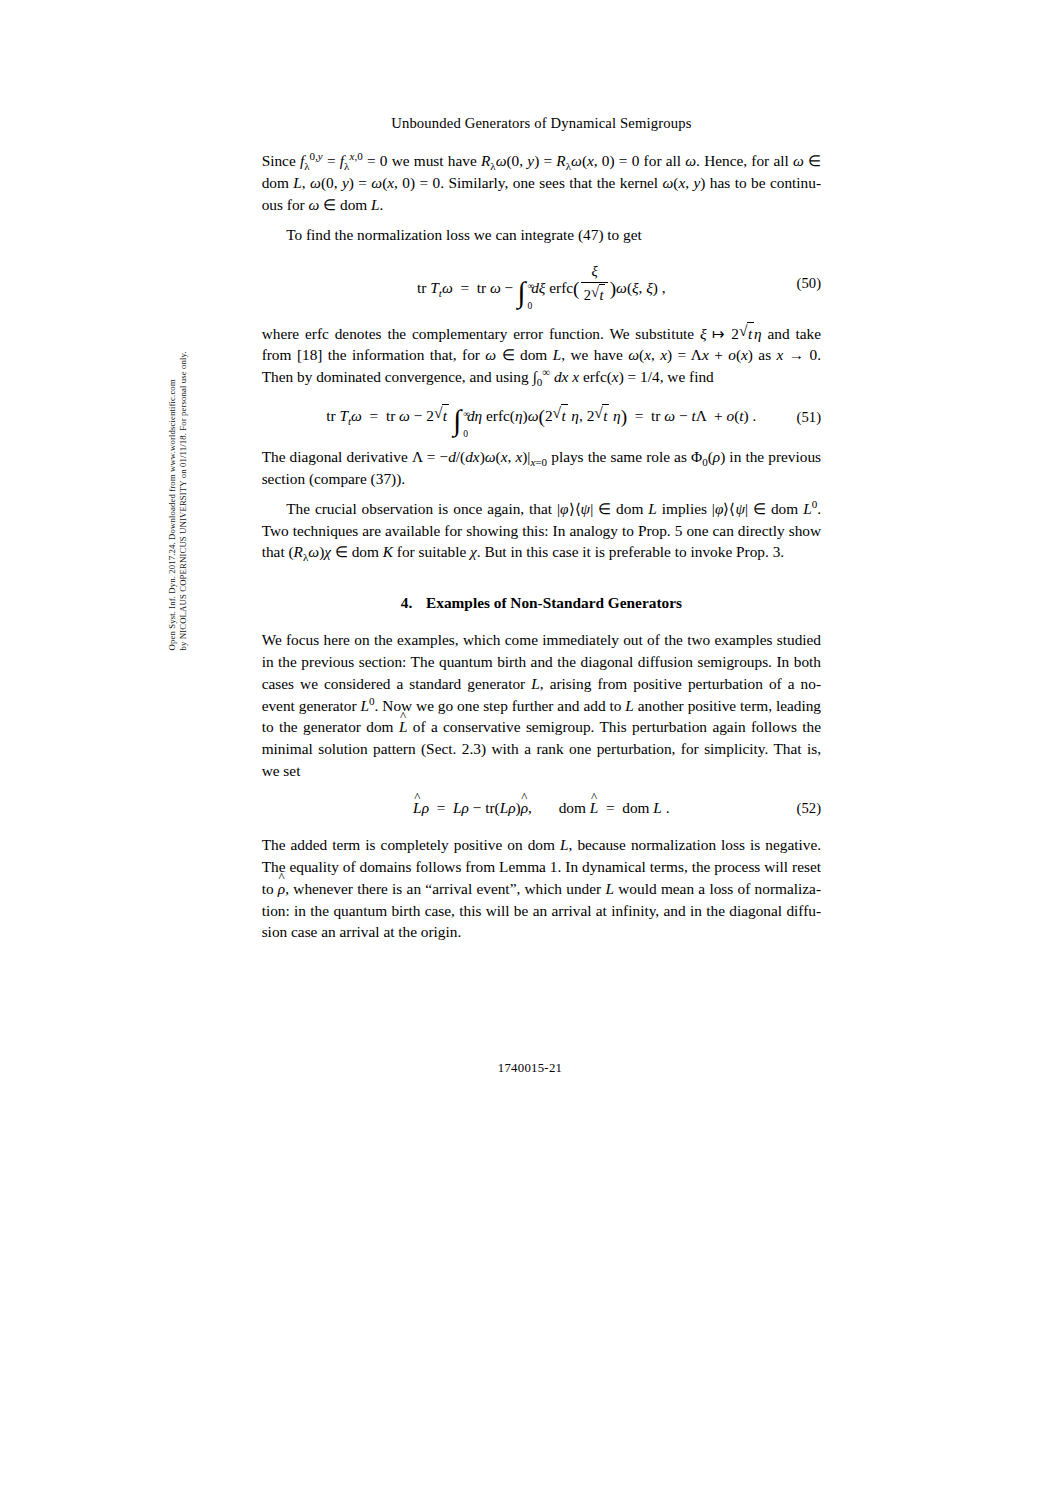Open Syst. Inf. Dyn. 2017.24. Downloaded from www.worldscientific.com by NICOLAUS COPERNICUS UNIVERSITY on 01/11/18. For personal use only.
Unbounded Generators of Dynamical Semigroups
Since fλ0,y = fλx,0 = 0 we must have Rλω(0, y) = Rλω(x, 0) = 0 for all ω. Hence, for all ω ∈ dom L, ω(0, y) = ω(x, 0) = 0. Similarly, one sees that the kernel ω(x, y) has to be continuous for ω ∈ dom L.
To find the normalization loss we can integrate (47) to get
tr Ttω = tr ω − ∫∞0 dξ erfc(ξ 2t) ω(ξ, ξ) ,
(50)
where erfc denotes the complementary error function. We substitute ξ ↦ 2tη and take from [18] the information that, for ω ∈ dom L, we have ω(x, x) = Λx + o(x) as x → 0. Then by dominated convergence, and using ∫0∞ dx x erfc(x) = 1/4, we find
tr Ttω = tr ω − 2t ∫∞0 dη erfc(η)ω(2t η, 2t η) = tr ω − t Λ + o(t) .
(51)
The diagonal derivative Λ = −d/(dx)ω(x, x)|x=0 plays the same role as Φ0(ρ) in the previous section (compare (37)).
The crucial observation is once again, that |φ⟩⟨ψ| ∈ dom L implies |φ⟩⟨ψ| ∈ dom L0. Two techniques are available for showing this: In analogy to Prop. 5 one can directly show that (Rλω)χ ∈ dom K for suitable χ. But in this case it is preferable to invoke Prop. 3.
4. Examples of Non-Standard Generators
We focus here on the examples, which come immediately out of the two examples studied in the previous section: The quantum birth and the diagonal diffusion semigroups. In both cases we considered a standard generator L, arising from positive perturbation of a no-event generator L0. Now we go one step further and add to L another positive term, leading to the generator dom ^L of a conservative semigroup. This perturbation again follows the minimal solution pattern (Sect. 2.3) with a rank one perturbation, for simplicity. That is, we set
^L ρ = Lρ − tr(Lρ)^ρ, dom ^L = dom L .
(52)
The added term is completely positive on dom L, because normalization loss is negative. The equality of domains follows from Lemma 1. In dynamical terms, the process will reset to ^ρ, whenever there is an “arrival event”, which under L would mean a loss of normalization: in the quantum birth case, this will be an arrival at infinity, and in the diagonal diffusion case an arrival at the origin.
1740015-21